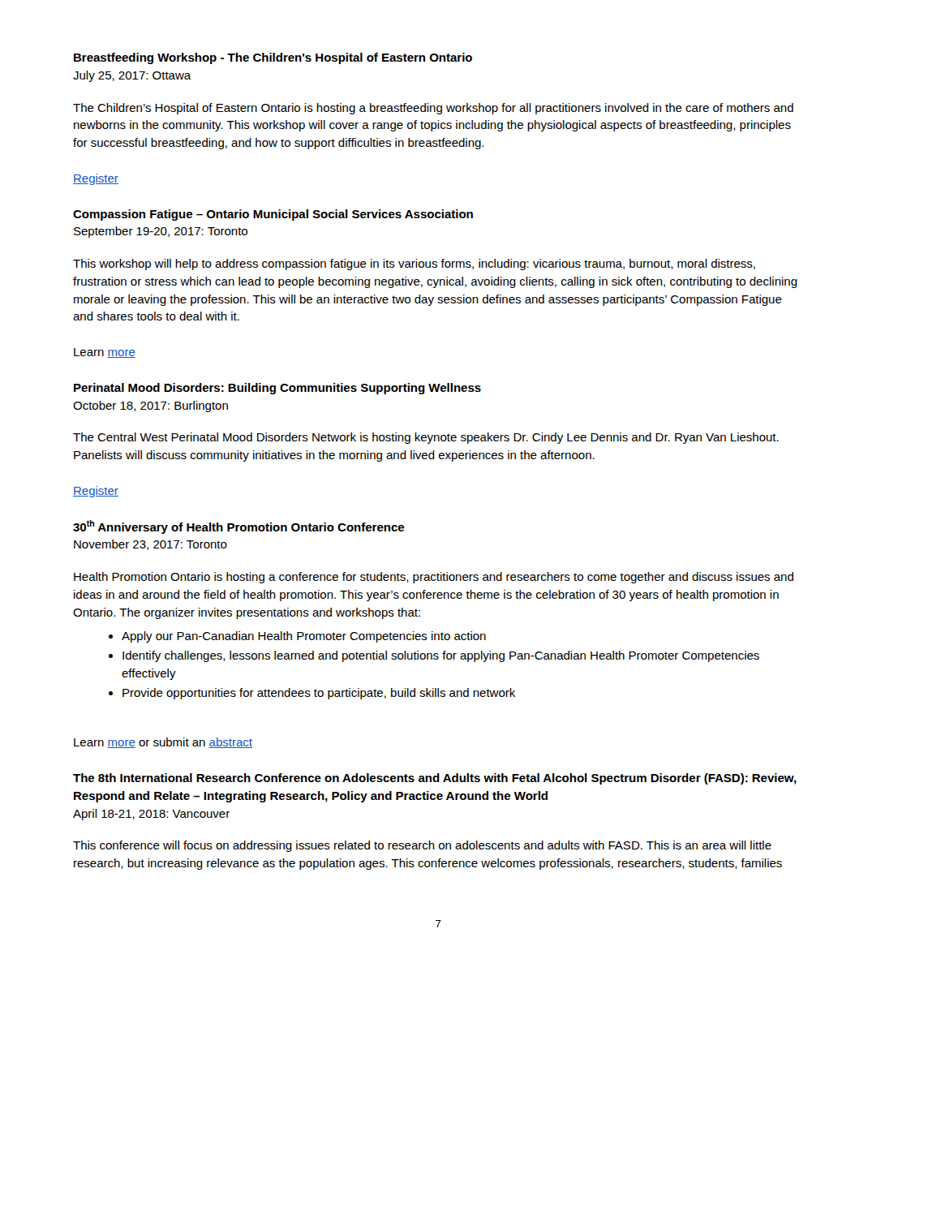Breastfeeding Workshop - The Children's Hospital of Eastern Ontario
July 25, 2017: Ottawa
The Children’s Hospital of Eastern Ontario is hosting a breastfeeding workshop for all practitioners involved in the care of mothers and newborns in the community. This workshop will cover a range of topics including the physiological aspects of breastfeeding, principles for successful breastfeeding, and how to support difficulties in breastfeeding.
Register
Compassion Fatigue – Ontario Municipal Social Services Association
September 19-20, 2017: Toronto
This workshop will help to address compassion fatigue in its various forms, including: vicarious trauma, burnout, moral distress, frustration or stress which can lead to people becoming negative, cynical, avoiding clients, calling in sick often, contributing to declining morale or leaving the profession. This will be an interactive two day session defines and assesses participants’ Compassion Fatigue and shares tools to deal with it.
Learn more
Perinatal Mood Disorders: Building Communities Supporting Wellness
October 18, 2017: Burlington
The Central West Perinatal Mood Disorders Network is hosting keynote speakers Dr. Cindy Lee Dennis and Dr. Ryan Van Lieshout. Panelists will discuss community initiatives in the morning and lived experiences in the afternoon.
Register
30th Anniversary of Health Promotion Ontario Conference
November 23, 2017: Toronto
Health Promotion Ontario is hosting a conference for students, practitioners and researchers to come together and discuss issues and ideas in and around the field of health promotion. This year’s conference theme is the celebration of 30 years of health promotion in Ontario. The organizer invites presentations and workshops that:
Apply our Pan-Canadian Health Promoter Competencies into action
Identify challenges, lessons learned and potential solutions for applying Pan-Canadian Health Promoter Competencies effectively
Provide opportunities for attendees to participate, build skills and network
Learn more or submit an abstract
The 8th International Research Conference on Adolescents and Adults with Fetal Alcohol Spectrum Disorder (FASD): Review, Respond and Relate – Integrating Research, Policy and Practice Around the World
April 18-21, 2018: Vancouver
This conference will focus on addressing issues related to research on adolescents and adults with FASD. This is an area will little research, but increasing relevance as the population ages. This conference welcomes professionals, researchers, students, families
7